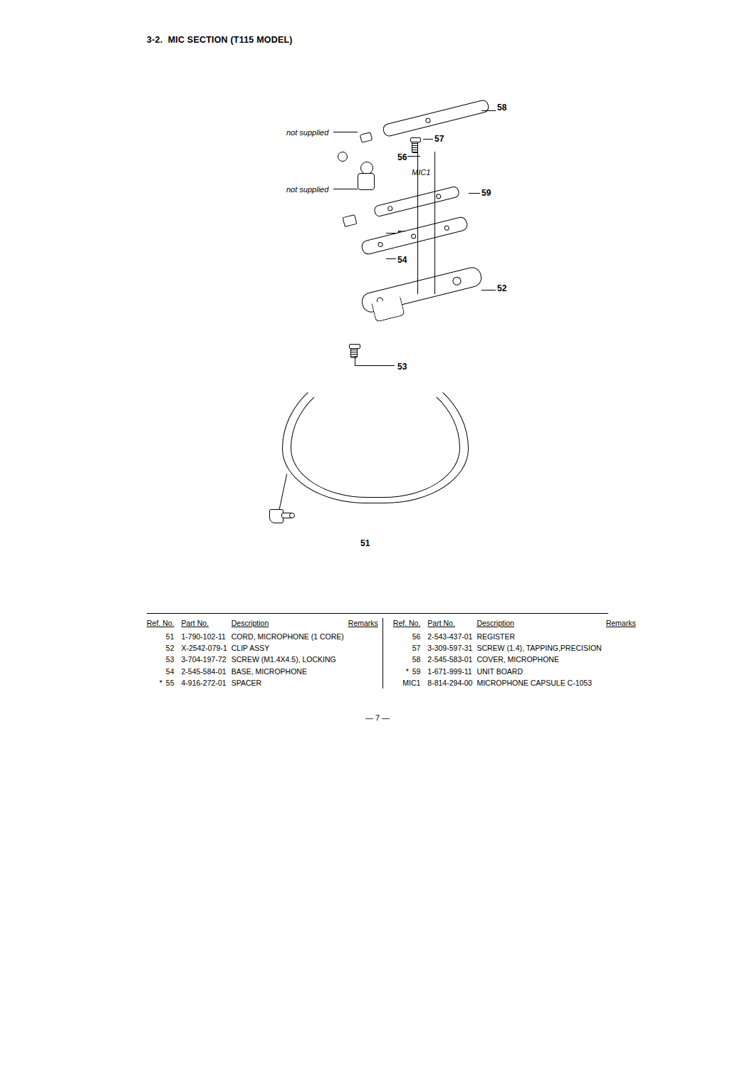3-2. MIC SECTION (T115 MODEL)
58 not supplied 57 56 MIC1 not supplied 59 55 54 52 53 51
| Ref. No. | Part No. | Description | Remarks | Ref. No. | Part No. | Description | Remarks |
| --- | --- | --- | --- | --- | --- | --- | --- |
| 51 | 1-790-102-11 | CORD, MICROPHONE (1 CORE) | | 56 | 2-543-437-01 | REGISTER | |
| 52 | X-2542-079-1 | CLIP ASSY | | 57 | 3-309-597-31 | SCREW (1.4), TAPPING,PRECISION | |
| 53 | 3-704-197-72 | SCREW (M1.4X4.5), LOCKING | | 58 | 2-545-583-01 | COVER, MICROPHONE | |
| 54 | 2-545-584-01 | BASE, MICROPHONE | | * 59 | 1-671-999-11 | UNIT BOARD | |
| * 55 | 4-916-272-01 | SPACER | | MIC1 | 8-814-294-00 | MICROPHONE CAPSULE C-1053 | |
— 7 —